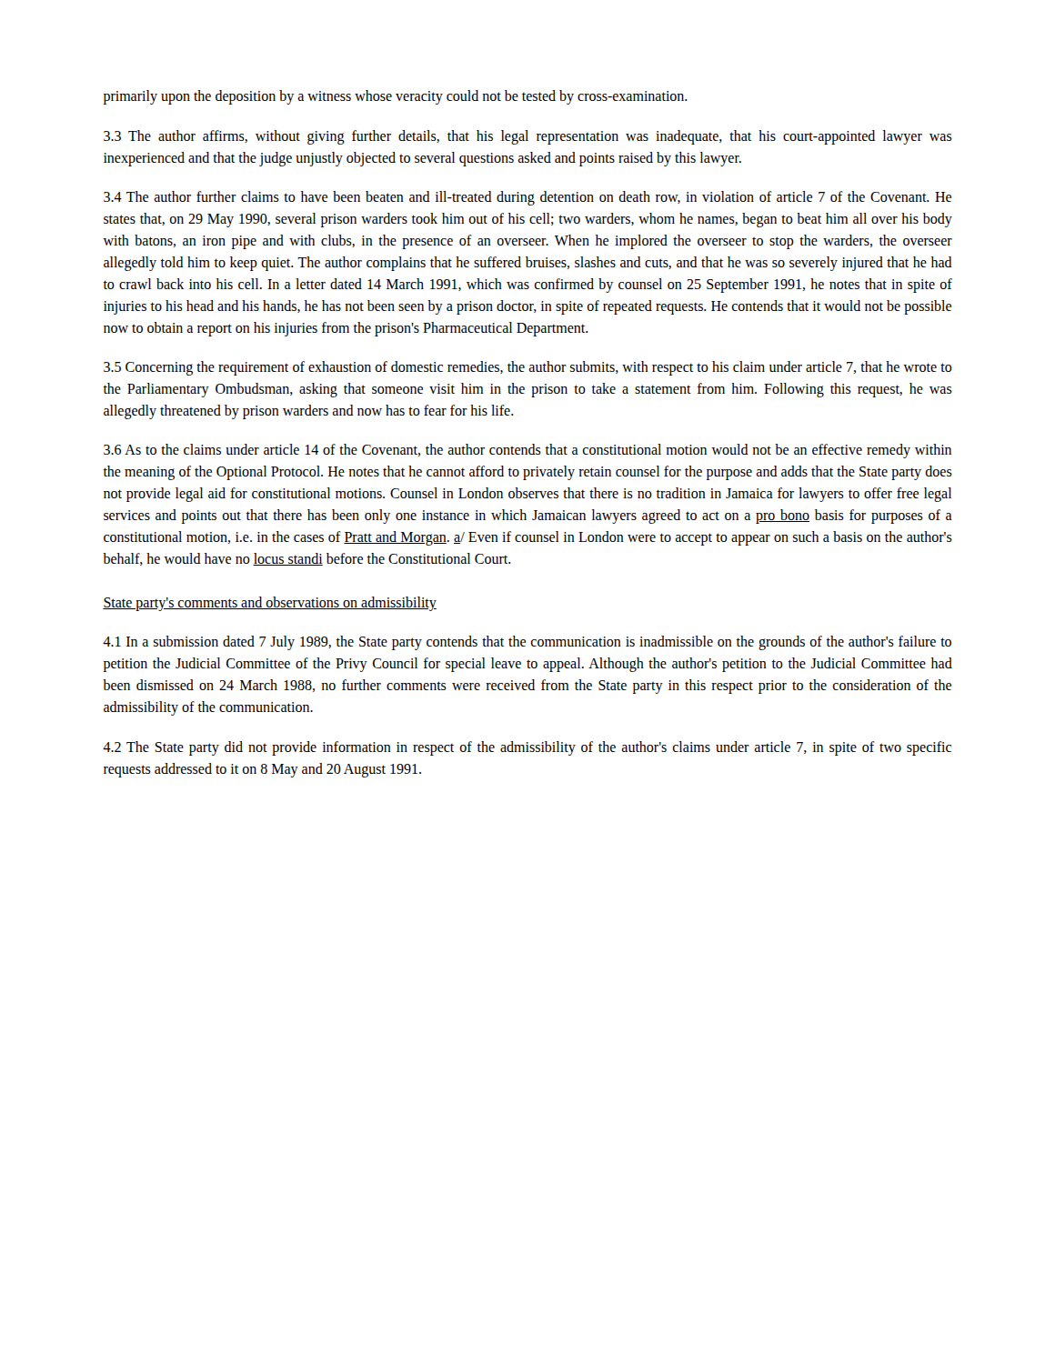primarily upon the deposition by a witness whose veracity could not be tested by cross-examination.
3.3 The author affirms, without giving further details, that his legal representation was inadequate, that his court-appointed lawyer was inexperienced and that the judge unjustly objected to several questions asked and points raised by this lawyer.
3.4 The author further claims to have been beaten and ill-treated during detention on death row, in violation of article 7 of the Covenant. He states that, on 29 May 1990, several prison warders took him out of his cell; two warders, whom he names, began to beat him all over his body with batons, an iron pipe and with clubs, in the presence of an overseer. When he implored the overseer to stop the warders, the overseer allegedly told him to keep quiet. The author complains that he suffered bruises, slashes and cuts, and that he was so severely injured that he had to crawl back into his cell. In a letter dated 14 March 1991, which was confirmed by counsel on 25 September 1991, he notes that in spite of injuries to his head and his hands, he has not been seen by a prison doctor, in spite of repeated requests. He contends that it would not be possible now to obtain a report on his injuries from the prison's Pharmaceutical Department.
3.5 Concerning the requirement of exhaustion of domestic remedies, the author submits, with respect to his claim under article 7, that he wrote to the Parliamentary Ombudsman, asking that someone visit him in the prison to take a statement from him. Following this request, he was allegedly threatened by prison warders and now has to fear for his life.
3.6 As to the claims under article 14 of the Covenant, the author contends that a constitutional motion would not be an effective remedy within the meaning of the Optional Protocol. He notes that he cannot afford to privately retain counsel for the purpose and adds that the State party does not provide legal aid for constitutional motions. Counsel in London observes that there is no tradition in Jamaica for lawyers to offer free legal services and points out that there has been only one instance in which Jamaican lawyers agreed to act on a pro bono basis for purposes of a constitutional motion, i.e. in the cases of Pratt and Morgan. a/ Even if counsel in London were to accept to appear on such a basis on the author's behalf, he would have no locus standi before the Constitutional Court.
State party's comments and observations on admissibility
4.1 In a submission dated 7 July 1989, the State party contends that the communication is inadmissible on the grounds of the author's failure to petition the Judicial Committee of the Privy Council for special leave to appeal. Although the author's petition to the Judicial Committee had been dismissed on 24 March 1988, no further comments were received from the State party in this respect prior to the consideration of the admissibility of the communication.
4.2 The State party did not provide information in respect of the admissibility of the author's claims under article 7, in spite of two specific requests addressed to it on 8 May and 20 August 1991.